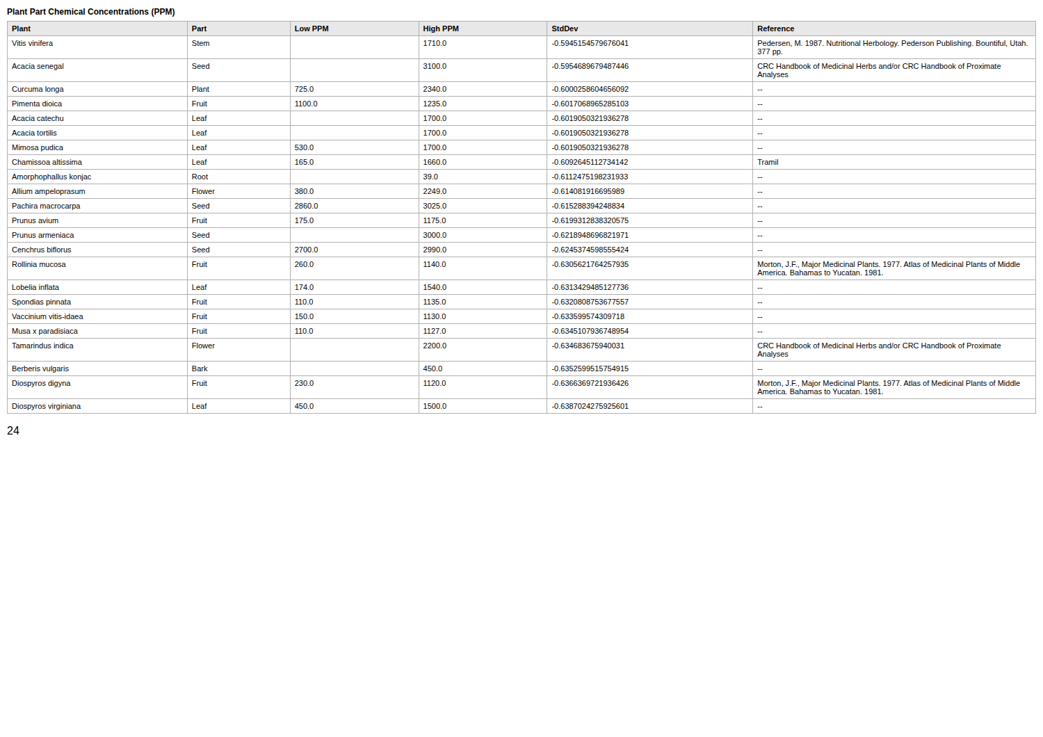Plant Part Chemical Concentrations (PPM)
| Plant | Part | Low PPM | High PPM | StdDev | Reference |
| --- | --- | --- | --- | --- | --- |
| Vitis vinifera | Stem | | 1710.0 | -0.5945154579676041 | Pedersen, M. 1987. Nutritional Herbology. Pederson Publishing. Bountiful, Utah. 377 pp. |
| Acacia senegal | Seed | | 3100.0 | -0.5954689679487446 | CRC Handbook of Medicinal Herbs and/or CRC Handbook of Proximate Analyses |
| Curcuma longa | Plant | 725.0 | 2340.0 | -0.6000258604656092 | -- |
| Pimenta dioica | Fruit | 1100.0 | 1235.0 | -0.6017068965285103 | -- |
| Acacia catechu | Leaf | | 1700.0 | -0.6019050321936278 | -- |
| Acacia tortilis | Leaf | | 1700.0 | -0.6019050321936278 | -- |
| Mimosa pudica | Leaf | 530.0 | 1700.0 | -0.6019050321936278 | -- |
| Chamissoa altissima | Leaf | 165.0 | 1660.0 | -0.6092645112734142 | Tramil |
| Amorphophallus konjac | Root | | 39.0 | -0.6112475198231933 | -- |
| Allium ampeloprasum | Flower | 380.0 | 2249.0 | -0.614081916695989 | -- |
| Pachira macrocarpa | Seed | 2860.0 | 3025.0 | -0.615288394248834 | -- |
| Prunus avium | Fruit | 175.0 | 1175.0 | -0.6199312838320575 | -- |
| Prunus armeniaca | Seed | | 3000.0 | -0.6218948696821971 | -- |
| Cenchrus biflorus | Seed | 2700.0 | 2990.0 | -0.6245374598555424 | -- |
| Rollinia mucosa | Fruit | 260.0 | 1140.0 | -0.6305621764257935 | Morton, J.F., Major Medicinal Plants. 1977. Atlas of Medicinal Plants of Middle America. Bahamas to Yucatan. 1981. |
| Lobelia inflata | Leaf | 174.0 | 1540.0 | -0.6313429485127736 | -- |
| Spondias pinnata | Fruit | 110.0 | 1135.0 | -0.6320808753677557 | -- |
| Vaccinium vitis-idaea | Fruit | 150.0 | 1130.0 | -0.633599574309718 | -- |
| Musa x paradisiaca | Fruit | 110.0 | 1127.0 | -0.6345107936748954 | -- |
| Tamarindus indica | Flower | | 2200.0 | -0.634683675940031 | CRC Handbook of Medicinal Herbs and/or CRC Handbook of Proximate Analyses |
| Berberis vulgaris | Bark | | 450.0 | -0.6352599515754915 | -- |
| Diospyros digyna | Fruit | 230.0 | 1120.0 | -0.6366369721936426 | Morton, J.F., Major Medicinal Plants. 1977. Atlas of Medicinal Plants of Middle America. Bahamas to Yucatan. 1981. |
| Diospyros virginiana | Leaf | 450.0 | 1500.0 | -0.6387024275925601 | -- |
24